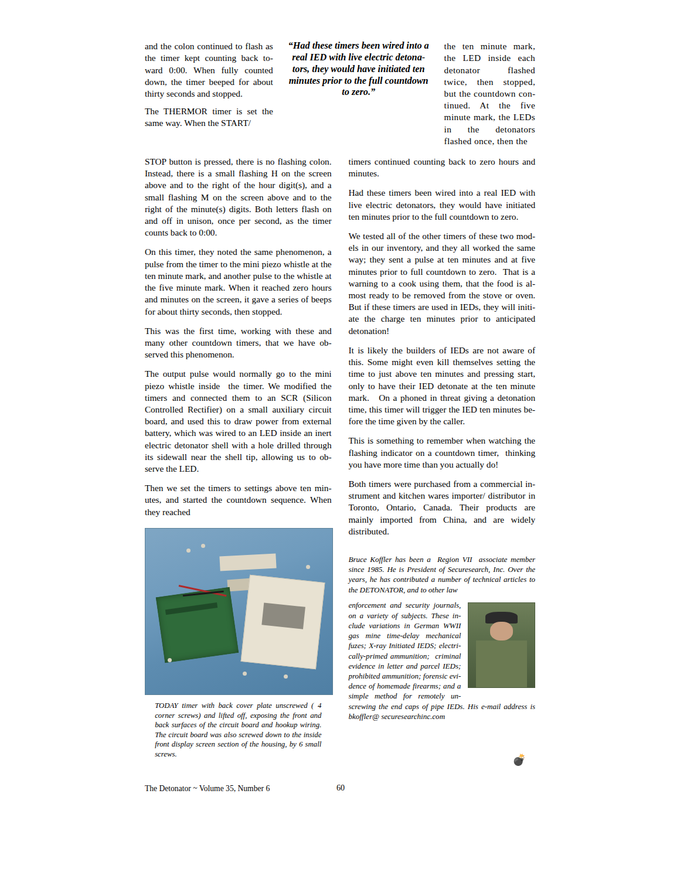and the colon continued to flash as the timer kept counting back toward 0:00. When fully counted down, the timer beeped for about thirty seconds and stopped.
The THERMOR timer is set the same way. When the START/
“Had these timers been wired into a real IED with live electric detonators, they would have initiated ten minutes prior to the full countdown to zero.”
the ten minute mark, the LED inside each detonator flashed twice, then stopped, but the countdown continued. At the five minute mark, the LEDs in the detonators flashed once, then the
STOP button is pressed, there is no flashing colon. Instead, there is a small flashing H on the screen above and to the right of the hour digit(s), and a small flashing M on the screen above and to the right of the minute(s) digits. Both letters flash on and off in unison, once per second, as the timer counts back to 0:00.
On this timer, they noted the same phenomenon, a pulse from the timer to the mini piezo whistle at the ten minute mark, and another pulse to the whistle at the five minute mark. When it reached zero hours and minutes on the screen, it gave a series of beeps for about thirty seconds, then stopped.
This was the first time, working with these and many other countdown timers, that we have observed this phenomenon.
The output pulse would normally go to the mini piezo whistle inside the timer. We modified the timers and connected them to an SCR (Silicon Controlled Rectifier) on a small auxiliary circuit board, and used this to draw power from external battery, which was wired to an LED inside an inert electric detonator shell with a hole drilled through its sidewall near the shell tip, allowing us to observe the LED.
Then we set the timers to settings above ten minutes, and started the countdown sequence. When they reached
TODAY timer with back cover plate unscrewed ( 4 corner screws) and lifted off, exposing the front and back surfaces of the circuit board and hookup wiring. The circuit board was also screwed down to the inside front display screen section of the housing, by 6 small screws.
timers continued counting back to zero hours and minutes.
Had these timers been wired into a real IED with live electric detonators, they would have initiated ten minutes prior to the full countdown to zero.
We tested all of the other timers of these two models in our inventory, and they all worked the same way; they sent a pulse at ten minutes and at five minutes prior to full countdown to zero. That is a warning to a cook using them, that the food is almost ready to be removed from the stove or oven. But if these timers are used in IEDs, they will initiate the charge ten minutes prior to anticipated detonation!
It is likely the builders of IEDs are not aware of this. Some might even kill themselves setting the time to just above ten minutes and pressing start, only to have their IED detonate at the ten minute mark. On a phoned in threat giving a detonation time, this timer will trigger the IED ten minutes before the time given by the caller.
This is something to remember when watching the flashing indicator on a countdown timer, thinking you have more time than you actually do!
Both timers were purchased from a commercial instrument and kitchen wares importer/ distributor in Toronto, Ontario, Canada. Their products are mainly imported from China, and are widely distributed.
Bruce Koffler has been a Region VII associate member since 1985. He is President of Securesearch, Inc. Over the years, he has contributed a number of technical articles to the DETONATOR, and to other law
enforcement and security journals, on a variety of subjects. These include variations in German WWII gas mine time-delay mechanical fuzes; X-ray Initiated IEDS; electrically-primed ammunition; criminal evidence in letter and parcel IEDs; prohibited ammunition; forensic evidence of homemade firearms; and a simple method for remotely unscrewing the end caps of pipe IEDs. His e-mail address is bkoffler@ securesearchinc.com
💣
The Detonator ~ Volume 35, Number 6
60